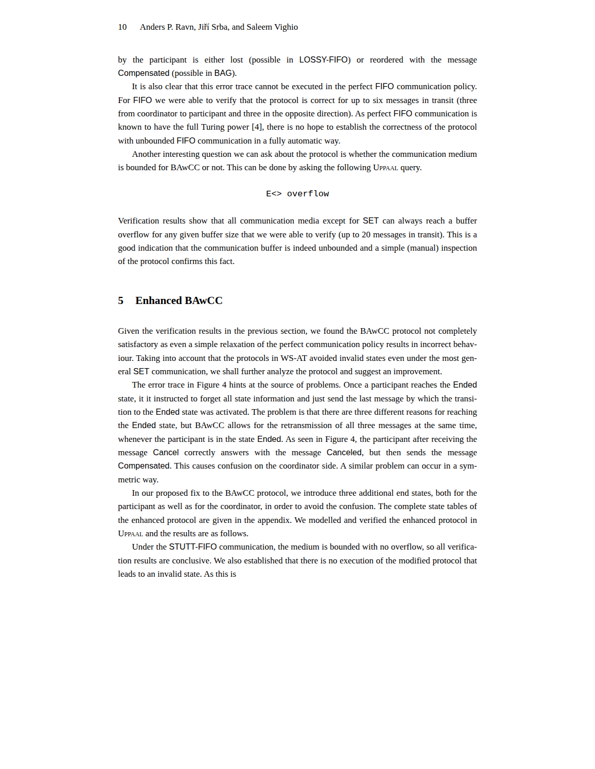10 Anders P. Ravn, Jiří Srba, and Saleem Vighio
by the participant is either lost (possible in LOSSY-FIFO) or reordered with the message Compensated (possible in BAG).
It is also clear that this error trace cannot be executed in the perfect FIFO communication policy. For FIFO we were able to verify that the protocol is correct for up to six messages in transit (three from coordinator to participant and three in the opposite direction). As perfect FIFO communication is known to have the full Turing power [4], there is no hope to establish the correctness of the protocol with unbounded FIFO communication in a fully automatic way.
Another interesting question we can ask about the protocol is whether the communication medium is bounded for BAwCC or not. This can be done by asking the following Uppaal query.
E<> overflow
Verification results show that all communication media except for SET can always reach a buffer overflow for any given buffer size that we were able to verify (up to 20 messages in transit). This is a good indication that the communication buffer is indeed unbounded and a simple (manual) inspection of the protocol confirms this fact.
5 Enhanced BAwCC
Given the verification results in the previous section, we found the BAwCC protocol not completely satisfactory as even a simple relaxation of the perfect communication policy results in incorrect behaviour. Taking into account that the protocols in WS-AT avoided invalid states even under the most general SET communication, we shall further analyze the protocol and suggest an improvement.
The error trace in Figure 4 hints at the source of problems. Once a participant reaches the Ended state, it it instructed to forget all state information and just send the last message by which the transition to the Ended state was activated. The problem is that there are three different reasons for reaching the Ended state, but BAwCC allows for the retransmission of all three messages at the same time, whenever the participant is in the state Ended. As seen in Figure 4, the participant after receiving the message Cancel correctly answers with the message Canceled, but then sends the message Compensated. This causes confusion on the coordinator side. A similar problem can occur in a symmetric way.
In our proposed fix to the BAwCC protocol, we introduce three additional end states, both for the participant as well as for the coordinator, in order to avoid the confusion. The complete state tables of the enhanced protocol are given in the appendix. We modelled and verified the enhanced protocol in Uppaal and the results are as follows.
Under the STUTT-FIFO communication, the medium is bounded with no overflow, so all verification results are conclusive. We also established that there is no execution of the modified protocol that leads to an invalid state. As this is